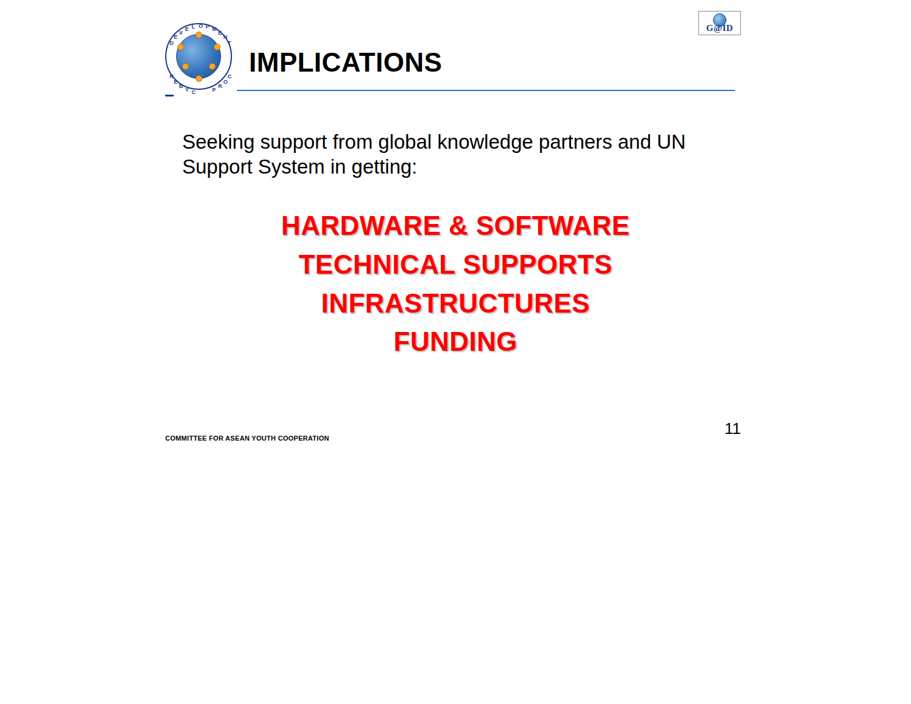D E V E L O P M E N T C O R P C Y B E R
G@ID
IMPLICATIONS
Seeking support from global knowledge partners and UN Support System in getting:
HARDWARE & SOFTWARE
TECHNICAL SUPPORTS
INFRASTRUCTURES
FUNDING
COMMITTEE FOR ASEAN YOUTH COOPERATION
11